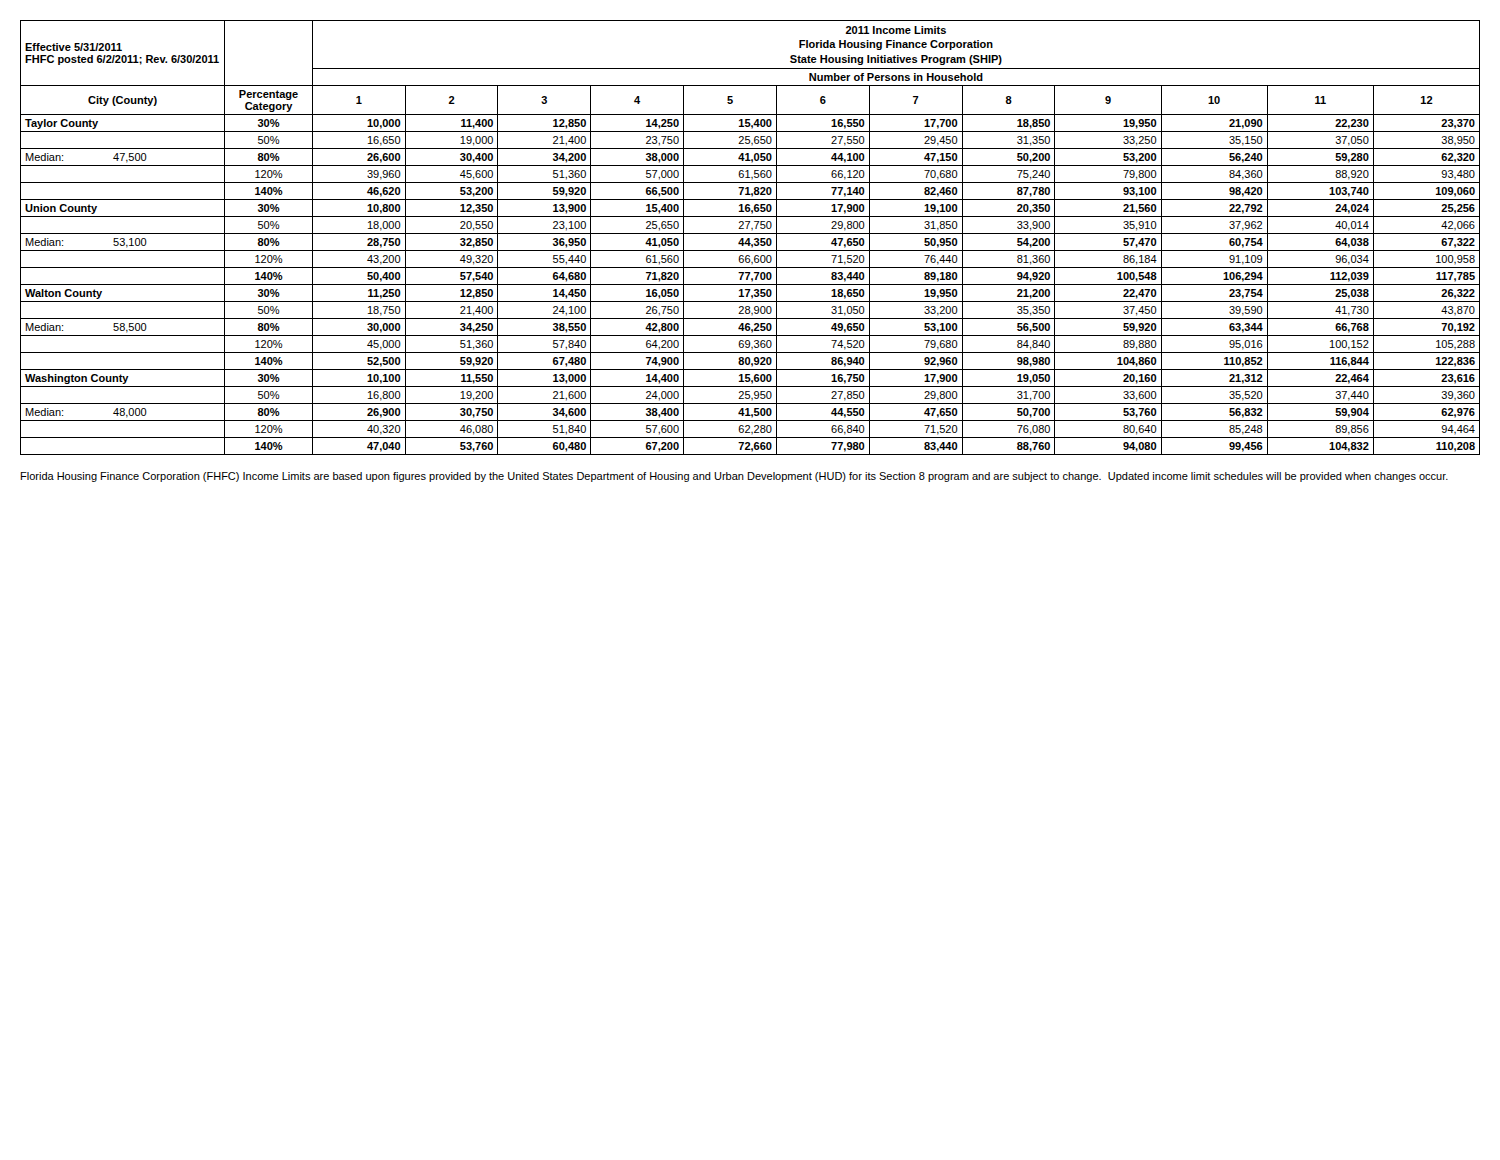| Effective 5/31/2011 FHFC posted 6/2/2011; Rev. 6/30/2011 | | 2011 Income Limits Florida Housing Finance Corporation State Housing Initiatives Program (SHIP) |
| --- | --- | --- |
| Number of Persons in Household |
| City (County) | Percentage Category | 1 | 2 | 3 | 4 | 5 | 6 | 7 | 8 | 9 | 10 | 11 | 12 |
| Taylor County | 30% | 10,000 | 11,400 | 12,850 | 14,250 | 15,400 | 16,550 | 17,700 | 18,850 | 19,950 | 21,090 | 22,230 | 23,370 |
| | 50% | 16,650 | 19,000 | 21,400 | 23,750 | 25,650 | 27,550 | 29,450 | 31,350 | 33,250 | 35,150 | 37,050 | 38,950 |
| Median: 47,500 | 80% | 26,600 | 30,400 | 34,200 | 38,000 | 41,050 | 44,100 | 47,150 | 50,200 | 53,200 | 56,240 | 59,280 | 62,320 |
| | 120% | 39,960 | 45,600 | 51,360 | 57,000 | 61,560 | 66,120 | 70,680 | 75,240 | 79,800 | 84,360 | 88,920 | 93,480 |
| | 140% | 46,620 | 53,200 | 59,920 | 66,500 | 71,820 | 77,140 | 82,460 | 87,780 | 93,100 | 98,420 | 103,740 | 109,060 |
| Union County | 30% | 10,800 | 12,350 | 13,900 | 15,400 | 16,650 | 17,900 | 19,100 | 20,350 | 21,560 | 22,792 | 24,024 | 25,256 |
| | 50% | 18,000 | 20,550 | 23,100 | 25,650 | 27,750 | 29,800 | 31,850 | 33,900 | 35,910 | 37,962 | 40,014 | 42,066 |
| Median: 53,100 | 80% | 28,750 | 32,850 | 36,950 | 41,050 | 44,350 | 47,650 | 50,950 | 54,200 | 57,470 | 60,754 | 64,038 | 67,322 |
| | 120% | 43,200 | 49,320 | 55,440 | 61,560 | 66,600 | 71,520 | 76,440 | 81,360 | 86,184 | 91,109 | 96,034 | 100,958 |
| | 140% | 50,400 | 57,540 | 64,680 | 71,820 | 77,700 | 83,440 | 89,180 | 94,920 | 100,548 | 106,294 | 112,039 | 117,785 |
| Walton County | 30% | 11,250 | 12,850 | 14,450 | 16,050 | 17,350 | 18,650 | 19,950 | 21,200 | 22,470 | 23,754 | 25,038 | 26,322 |
| | 50% | 18,750 | 21,400 | 24,100 | 26,750 | 28,900 | 31,050 | 33,200 | 35,350 | 37,450 | 39,590 | 41,730 | 43,870 |
| Median: 58,500 | 80% | 30,000 | 34,250 | 38,550 | 42,800 | 46,250 | 49,650 | 53,100 | 56,500 | 59,920 | 63,344 | 66,768 | 70,192 |
| | 120% | 45,000 | 51,360 | 57,840 | 64,200 | 69,360 | 74,520 | 79,680 | 84,840 | 89,880 | 95,016 | 100,152 | 105,288 |
| | 140% | 52,500 | 59,920 | 67,480 | 74,900 | 80,920 | 86,940 | 92,960 | 98,980 | 104,860 | 110,852 | 116,844 | 122,836 |
| Washington County | 30% | 10,100 | 11,550 | 13,000 | 14,400 | 15,600 | 16,750 | 17,900 | 19,050 | 20,160 | 21,312 | 22,464 | 23,616 |
| | 50% | 16,800 | 19,200 | 21,600 | 24,000 | 25,950 | 27,850 | 29,800 | 31,700 | 33,600 | 35,520 | 37,440 | 39,360 |
| Median: 48,000 | 80% | 26,900 | 30,750 | 34,600 | 38,400 | 41,500 | 44,550 | 47,650 | 50,700 | 53,760 | 56,832 | 59,904 | 62,976 |
| | 120% | 40,320 | 46,080 | 51,840 | 57,600 | 62,280 | 66,840 | 71,520 | 76,080 | 80,640 | 85,248 | 89,856 | 94,464 |
| | 140% | 47,040 | 53,760 | 60,480 | 67,200 | 72,660 | 77,980 | 83,440 | 88,760 | 94,080 | 99,456 | 104,832 | 110,208 |
Florida Housing Finance Corporation (FHFC) Income Limits are based upon figures provided by the United States Department of Housing and Urban Development (HUD) for its Section 8 program and are subject to change. Updated income limit schedules will be provided when changes occur.